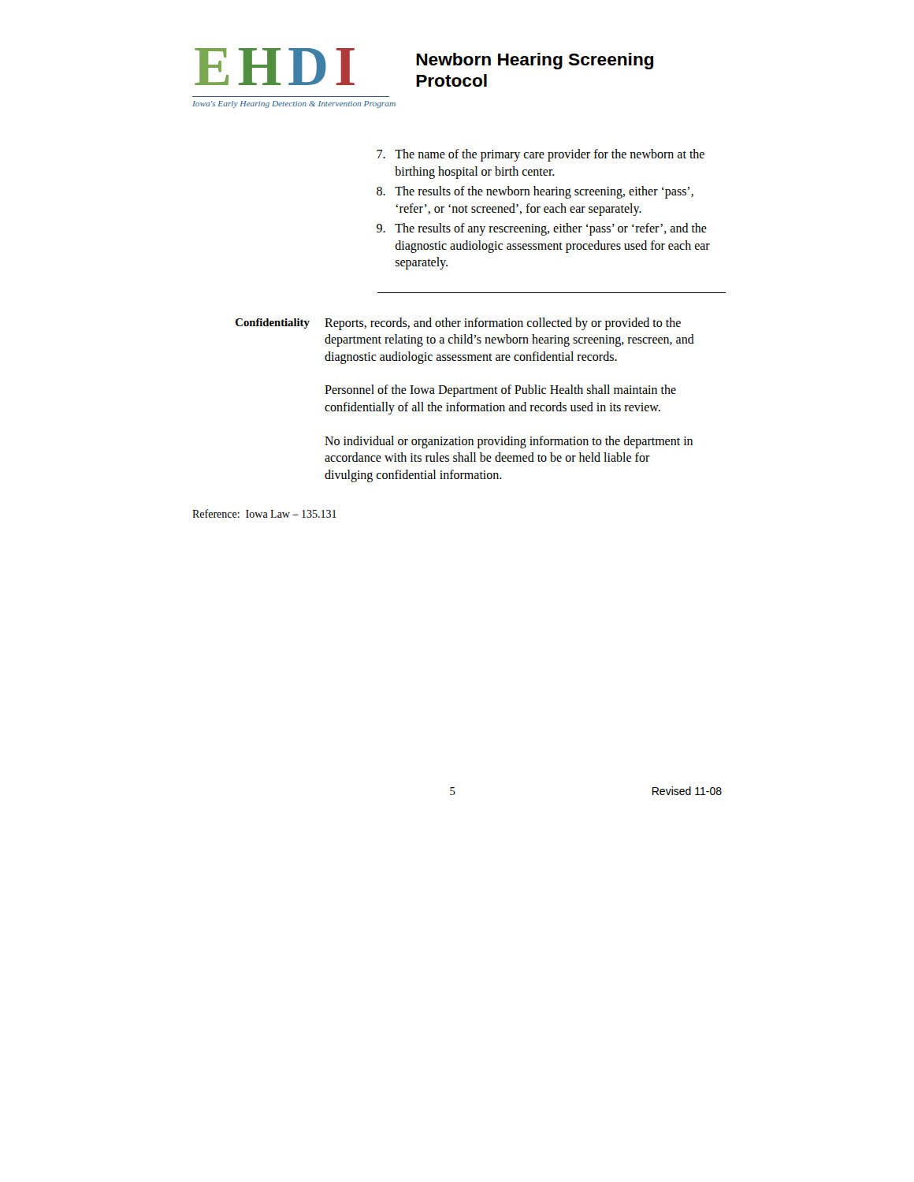EHDI
Iowa's Early Hearing Detection & Intervention Program
Newborn Hearing Screening Protocol
The name of the primary care provider for the newborn at the birthing hospital or birth center.
The results of the newborn hearing screening, either ‘pass’, ‘refer’, or ‘not screened’, for each ear separately.
The results of any rescreening, either ‘pass’ or ‘refer’, and the diagnostic audiologic assessment procedures used for each ear separately.
Confidentiality
Reports, records, and other information collected by or provided to the department relating to a child’s newborn hearing screening, rescreen, and diagnostic audiologic assessment are confidential records.
Personnel of the Iowa Department of Public Health shall maintain the confidentially of all the information and records used in its review.
No individual or organization providing information to the department in accordance with its rules shall be deemed to be or held liable for divulging confidential information.
Reference: Iowa Law – 135.131
5
Revised 11-08